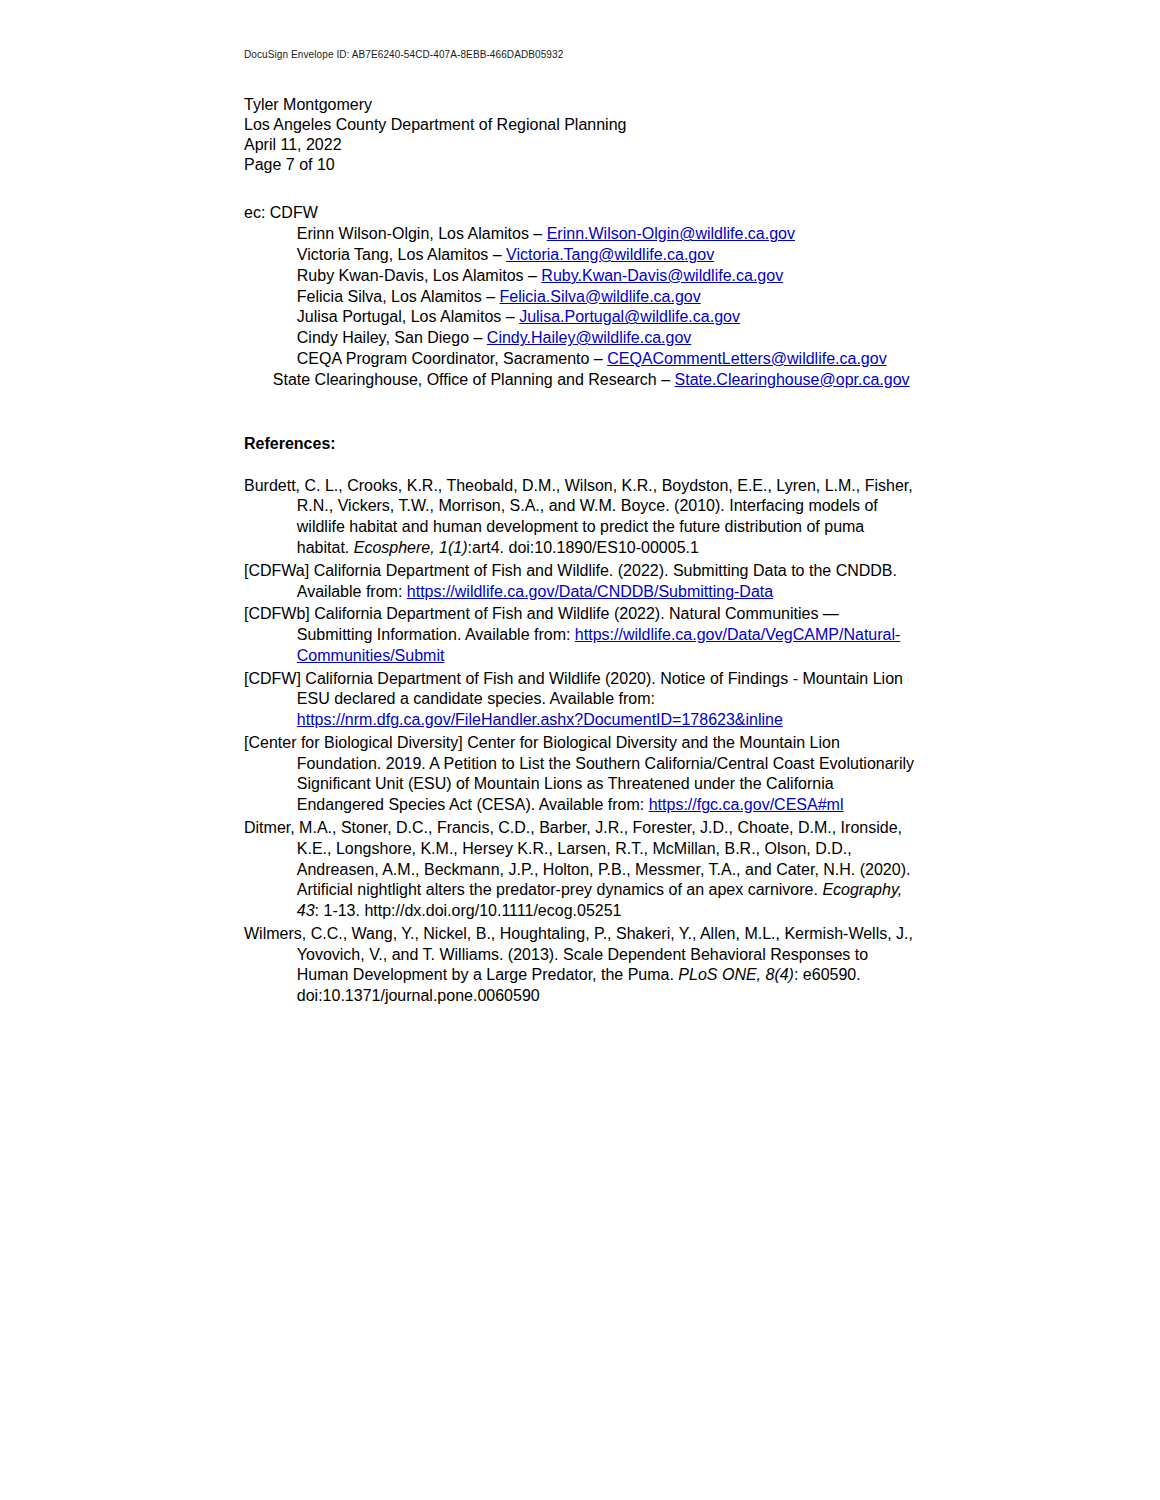DocuSign Envelope ID: AB7E6240-54CD-407A-8EBB-466DADB05932
Tyler Montgomery
Los Angeles County Department of Regional Planning
April 11, 2022
Page 7 of 10
ec: CDFW
Erinn Wilson-Olgin, Los Alamitos – Erinn.Wilson-Olgin@wildlife.ca.gov
Victoria Tang, Los Alamitos – Victoria.Tang@wildlife.ca.gov
Ruby Kwan-Davis, Los Alamitos – Ruby.Kwan-Davis@wildlife.ca.gov
Felicia Silva, Los Alamitos – Felicia.Silva@wildlife.ca.gov
Julisa Portugal, Los Alamitos – Julisa.Portugal@wildlife.ca.gov
Cindy Hailey, San Diego – Cindy.Hailey@wildlife.ca.gov
CEQA Program Coordinator, Sacramento – CEQACommentLetters@wildlife.ca.gov
State Clearinghouse, Office of Planning and Research – State.Clearinghouse@opr.ca.gov
References:
Burdett, C. L., Crooks, K.R., Theobald, D.M., Wilson, K.R., Boydston, E.E., Lyren, L.M., Fisher, R.N., Vickers, T.W., Morrison, S.A., and W.M. Boyce. (2010). Interfacing models of wildlife habitat and human development to predict the future distribution of puma habitat. Ecosphere, 1(1):art4. doi:10.1890/ES10-00005.1
[CDFWa] California Department of Fish and Wildlife. (2022). Submitting Data to the CNDDB. Available from: https://wildlife.ca.gov/Data/CNDDB/Submitting-Data
[CDFWb] California Department of Fish and Wildlife (2022). Natural Communities — Submitting Information. Available from: https://wildlife.ca.gov/Data/VegCAMP/Natural-Communities/Submit
[CDFW] California Department of Fish and Wildlife (2020). Notice of Findings - Mountain Lion ESU declared a candidate species. Available from: https://nrm.dfg.ca.gov/FileHandler.ashx?DocumentID=178623&inline
[Center for Biological Diversity] Center for Biological Diversity and the Mountain Lion Foundation. 2019. A Petition to List the Southern California/Central Coast Evolutionarily Significant Unit (ESU) of Mountain Lions as Threatened under the California Endangered Species Act (CESA). Available from: https://fgc.ca.gov/CESA#ml
Ditmer, M.A., Stoner, D.C., Francis, C.D., Barber, J.R., Forester, J.D., Choate, D.M., Ironside, K.E., Longshore, K.M., Hersey K.R., Larsen, R.T., McMillan, B.R., Olson, D.D., Andreasen, A.M., Beckmann, J.P., Holton, P.B., Messmer, T.A., and Cater, N.H. (2020). Artificial nightlight alters the predator-prey dynamics of an apex carnivore. Ecography, 43: 1-13. http://dx.doi.org/10.1111/ecog.05251
Wilmers, C.C., Wang, Y., Nickel, B., Houghtaling, P., Shakeri, Y., Allen, M.L., Kermish-Wells, J., Yovovich, V., and T. Williams. (2013). Scale Dependent Behavioral Responses to Human Development by a Large Predator, the Puma. PLoS ONE, 8(4): e60590. doi:10.1371/journal.pone.0060590